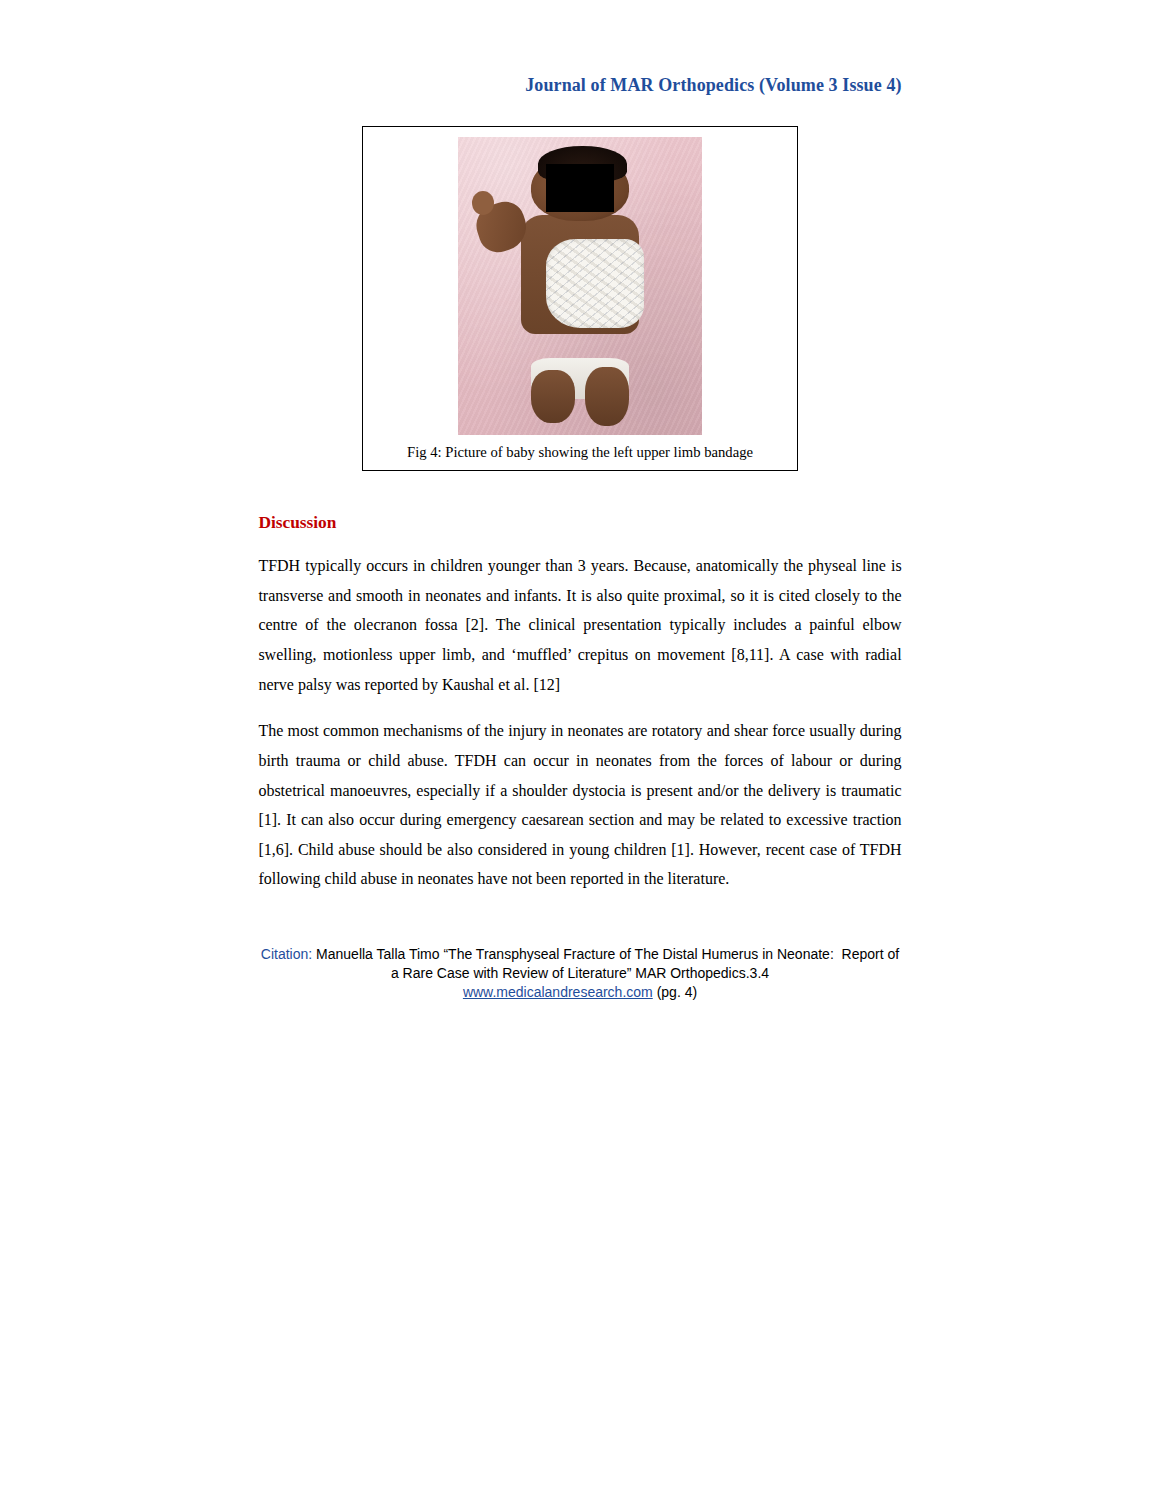Journal of MAR Orthopedics (Volume 3 Issue 4)
Fig 4: Picture of baby showing the left upper limb bandage
Discussion
TFDH typically occurs in children younger than 3 years. Because, anatomically the physeal line is transverse and smooth in neonates and infants. It is also quite proximal, so it is cited closely to the centre of the olecranon fossa [2]. The clinical presentation typically includes a painful elbow swelling, motionless upper limb, and ‘muffled’ crepitus on movement [8,11]. A case with radial nerve palsy was reported by Kaushal et al. [12]
The most common mechanisms of the injury in neonates are rotatory and shear force usually during birth trauma or child abuse. TFDH can occur in neonates from the forces of labour or during obstetrical manoeuvres, especially if a shoulder dystocia is present and/or the delivery is traumatic [1]. It can also occur during emergency caesarean section and may be related to excessive traction [1,6]. Child abuse should be also considered in young children [1]. However, recent case of TFDH following child abuse in neonates have not been reported in the literature.
Citation: Manuella Talla Timo “The Transphyseal Fracture of The Distal Humerus in Neonate: Report of a Rare Case with Review of Literature” MAR Orthopedics.3.4
www.medicalandresearch.com (pg. 4)